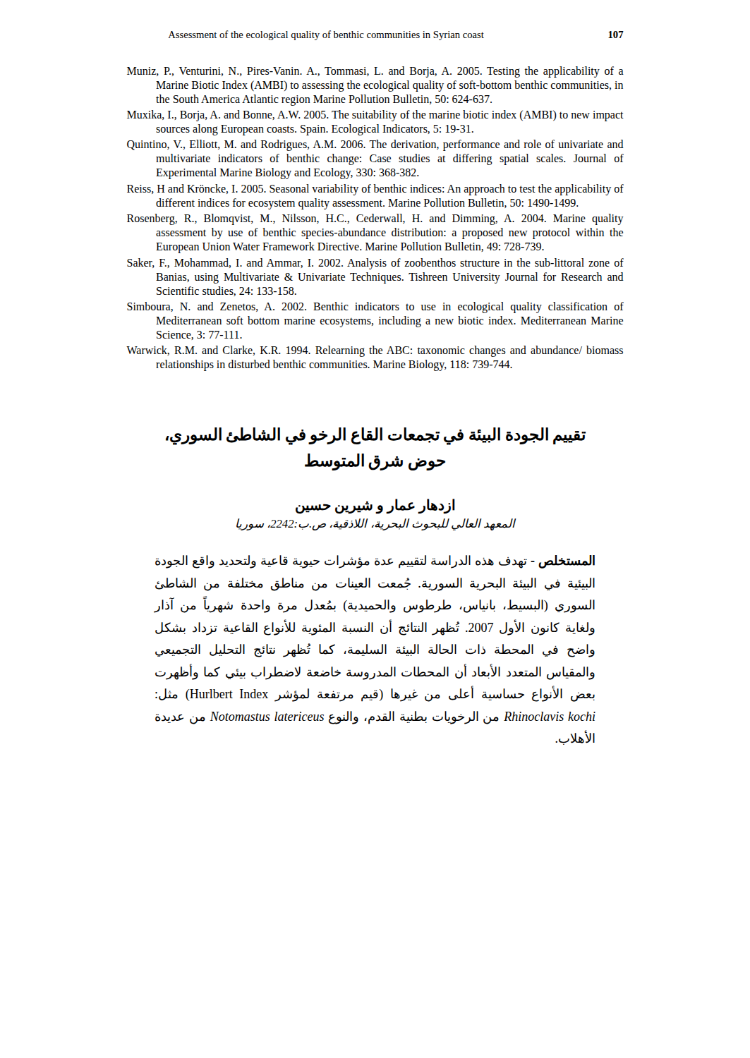Assessment of the ecological quality of benthic communities in Syrian coast 107
Muniz, P., Venturini, N., Pires-Vanin. A., Tommasi, L. and Borja, A. 2005. Testing the applicability of a Marine Biotic Index (AMBI) to assessing the ecological quality of soft-bottom benthic communities, in the South America Atlantic region Marine Pollution Bulletin, 50: 624-637.
Muxika, I., Borja, A. and Bonne, A.W. 2005. The suitability of the marine biotic index (AMBI) to new impact sources along European coasts. Spain. Ecological Indicators, 5: 19-31.
Quintino, V., Elliott, M. and Rodrigues, A.M. 2006. The derivation, performance and role of univariate and multivariate indicators of benthic change: Case studies at differing spatial scales. Journal of Experimental Marine Biology and Ecology, 330: 368-382.
Reiss, H and Kröncke, I. 2005. Seasonal variability of benthic indices: An approach to test the applicability of different indices for ecosystem quality assessment. Marine Pollution Bulletin, 50: 1490-1499.
Rosenberg, R., Blomqvist, M., Nilsson, H.C., Cederwall, H. and Dimming, A. 2004. Marine quality assessment by use of benthic species-abundance distribution: a proposed new protocol within the European Union Water Framework Directive. Marine Pollution Bulletin, 49: 728-739.
Saker, F., Mohammad, I. and Ammar, I. 2002. Analysis of zoobenthos structure in the sub-littoral zone of Banias, using Multivariate & Univariate Techniques. Tishreen University Journal for Research and Scientific studies, 24: 133-158.
Simboura, N. and Zenetos, A. 2002. Benthic indicators to use in ecological quality classification of Mediterranean soft bottom marine ecosystems, including a new biotic index. Mediterranean Marine Science, 3: 77-111.
Warwick, R.M. and Clarke, K.R. 1994. Relearning the ABC: taxonomic changes and abundance/ biomass relationships in disturbed benthic communities. Marine Biology, 118: 739-744.
تقييم الجودة البيئة في تجمعات القاع الرخو في الشاطئ السوري،
حوض شرق المتوسط
ازدهار عمار و شيرين حسين
المعهد العالي للبحوث البحرية، اللاذقية، ص.ب:2242، سوريا
المستخلص - تهدف هذه الدراسة لتقييم عدة مؤشرات حيوية قاعية ولتحديد واقع الجودة البيئية في البيئة البحرية السورية. جُمعت العينات من مناطق مختلفة من الشاطئ السوري (البسيط، بانياس، طرطوس والحميدية) بمُعدل مرة واحدة شهرياً من آذار ولغاية كانون الأول 2007. تُظهر النتائج أن النسبة المئوية للأنواع القاعية تزداد بشكل واضح في المحطة ذات الحالة البيئة السليمة، كما تُظهر نتائج التحليل التجميعي والمقياس المتعدد الأبعاد أن المحطات المدروسة خاضعة لاضطراب بيئي كما وأظهرت بعض الأنواع حساسية أعلى من غيرها (قيم مرتفعة لمؤشر Hurlbert Index) مثل: Rhinoclavis kochi من الرخويات بطنية القدم، والنوع Notomastus latericeus من عديدة الأهلاب.